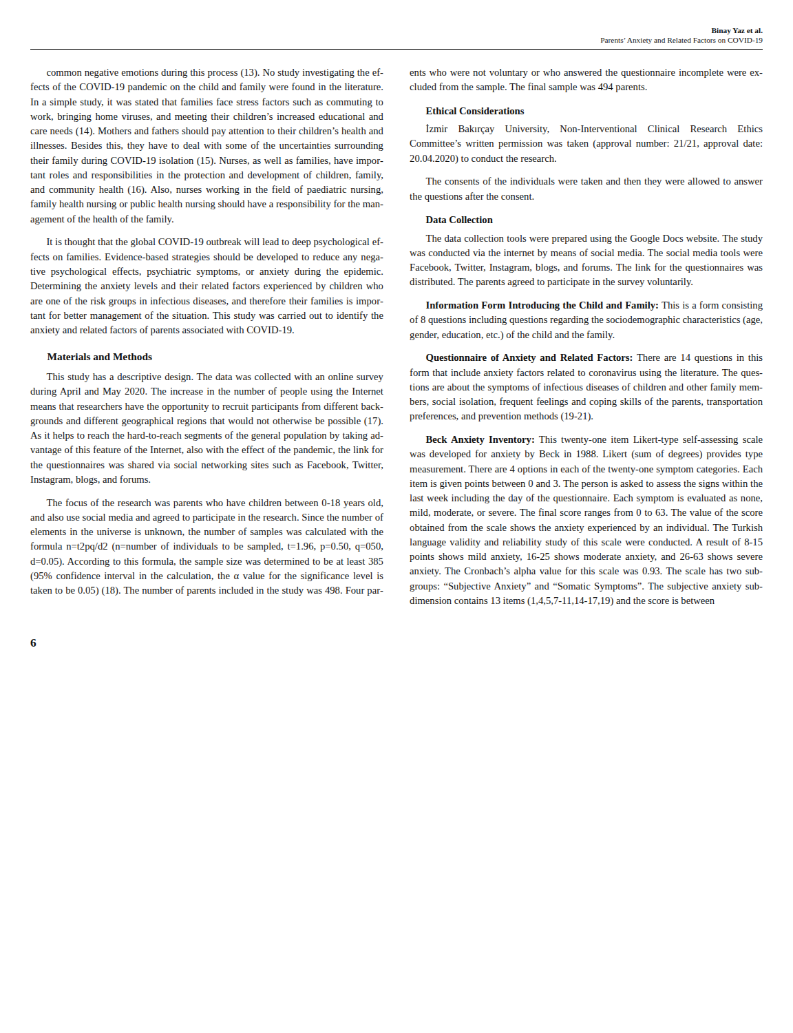Binay Yaz et al.
Parents’ Anxiety and Related Factors on COVID-19
common negative emotions during this process (13). No study investigating the effects of the COVID-19 pandemic on the child and family were found in the literature. In a simple study, it was stated that families face stress factors such as commuting to work, bringing home viruses, and meeting their children’s increased educational and care needs (14). Mothers and fathers should pay attention to their children’s health and illnesses. Besides this, they have to deal with some of the uncertainties surrounding their family during COVID-19 isolation (15). Nurses, as well as families, have important roles and responsibilities in the protection and development of children, family, and community health (16). Also, nurses working in the field of paediatric nursing, family health nursing or public health nursing should have a responsibility for the management of the health of the family.
It is thought that the global COVID-19 outbreak will lead to deep psychological effects on families. Evidence-based strategies should be developed to reduce any negative psychological effects, psychiatric symptoms, or anxiety during the epidemic. Determining the anxiety levels and their related factors experienced by children who are one of the risk groups in infectious diseases, and therefore their families is important for better management of the situation. This study was carried out to identify the anxiety and related factors of parents associated with COVID-19.
Materials and Methods
This study has a descriptive design. The data was collected with an online survey during April and May 2020. The increase in the number of people using the Internet means that researchers have the opportunity to recruit participants from different backgrounds and different geographical regions that would not otherwise be possible (17). As it helps to reach the hard-to-reach segments of the general population by taking advantage of this feature of the Internet, also with the effect of the pandemic, the link for the questionnaires was shared via social networking sites such as Facebook, Twitter, Instagram, blogs, and forums.
The focus of the research was parents who have children between 0-18 years old, and also use social media and agreed to participate in the research. Since the number of elements in the universe is unknown, the number of samples was calculated with the formula n=t2pq/d2 (n=number of individuals to be sampled, t=1.96, p=0.50, q=050, d=0.05). According to this formula, the sample size was determined to be at least 385 (95% confidence interval in the calculation, the α value for the significance level is taken to be 0.05) (18). The number of parents included in the study was 498. Four parents who were not voluntary or who answered the questionnaire incomplete were excluded from the sample. The final sample was 494 parents.
Ethical Considerations
İzmir Bakırçay University, Non-Interventional Clinical Research Ethics Committee’s written permission was taken (approval number: 21/21, approval date: 20.04.2020) to conduct the research.
The consents of the individuals were taken and then they were allowed to answer the questions after the consent.
Data Collection
The data collection tools were prepared using the Google Docs website. The study was conducted via the internet by means of social media. The social media tools were Facebook, Twitter, Instagram, blogs, and forums. The link for the questionnaires was distributed. The parents agreed to participate in the survey voluntarily.
Information Form Introducing the Child and Family: This is a form consisting of 8 questions including questions regarding the sociodemographic characteristics (age, gender, education, etc.) of the child and the family.
Questionnaire of Anxiety and Related Factors: There are 14 questions in this form that include anxiety factors related to coronavirus using the literature. The questions are about the symptoms of infectious diseases of children and other family members, social isolation, frequent feelings and coping skills of the parents, transportation preferences, and prevention methods (19-21).
Beck Anxiety Inventory: This twenty-one item Likert-type self-assessing scale was developed for anxiety by Beck in 1988. Likert (sum of degrees) provides type measurement. There are 4 options in each of the twenty-one symptom categories. Each item is given points between 0 and 3. The person is asked to assess the signs within the last week including the day of the questionnaire. Each symptom is evaluated as none, mild, moderate, or severe. The final score ranges from 0 to 63. The value of the score obtained from the scale shows the anxiety experienced by an individual. The Turkish language validity and reliability study of this scale were conducted. A result of 8-15 points shows mild anxiety, 16-25 shows moderate anxiety, and 26-63 shows severe anxiety. The Cronbach’s alpha value for this scale was 0.93. The scale has two subgroups: “Subjective Anxiety” and “Somatic Symptoms”. The subjective anxiety sub-dimension contains 13 items (1,4,5,7-11,14-17,19) and the score is between
6